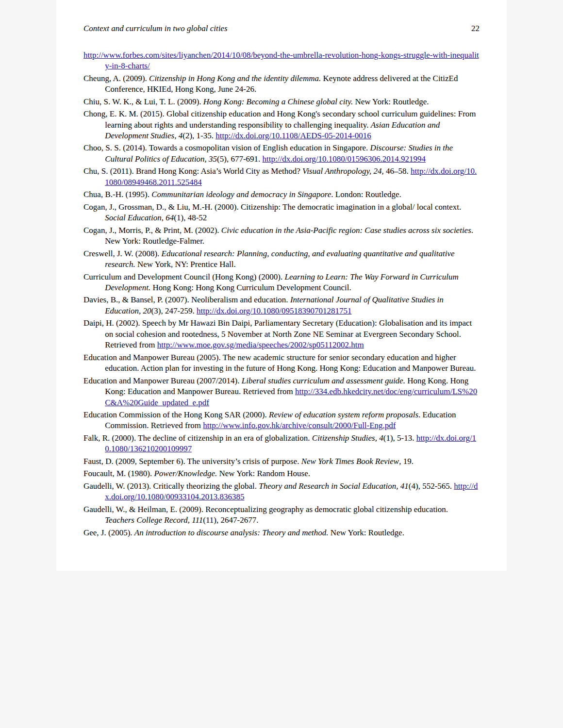Context and curriculum in two global cities 22
http://www.forbes.com/sites/liyanchen/2014/10/08/beyond-the-umbrella-revolution-hong-kongs-struggle-with-inequality-in-8-charts/
Cheung, A. (2009). Citizenship in Hong Kong and the identity dilemma. Keynote address delivered at the CitizEd Conference, HKIEd, Hong Kong, June 24-26.
Chiu, S. W. K., & Lui, T. L. (2009). Hong Kong: Becoming a Chinese global city. New York: Routledge.
Chong, E. K. M. (2015). Global citizenship education and Hong Kong's secondary school curriculum guidelines: From learning about rights and understanding responsibility to challenging inequality. Asian Education and Development Studies, 4(2), 1-35. http://dx.doi.org/10.1108/AEDS-05-2014-0016
Choo, S. S. (2014). Towards a cosmopolitan vision of English education in Singapore. Discourse: Studies in the Cultural Politics of Education, 35(5), 677-691. http://dx.doi.org/10.1080/01596306.2014.921994
Chu, S. (2011). Brand Hong Kong: Asia’s World City as Method? Visual Anthropology, 24, 46–58. http://dx.doi.org/10.1080/08949468.2011.525484
Chua, B.-H. (1995). Communitarian ideology and democracy in Singapore. London: Routledge.
Cogan, J., Grossman, D., & Liu, M.-H. (2000). Citizenship: The democratic imagination in a global/ local context. Social Education, 64(1), 48-52
Cogan, J., Morris, P., & Print, M. (2002). Civic education in the Asia-Pacific region: Case studies across six societies. New York: Routledge-Falmer.
Creswell, J. W. (2008). Educational research: Planning, conducting, and evaluating quantitative and qualitative research. New York, NY: Prentice Hall.
Curriculum and Development Council (Hong Kong) (2000). Learning to Learn: The Way Forward in Curriculum Development. Hong Kong: Hong Kong Curriculum Development Council.
Davies, B., & Bansel, P. (2007). Neoliberalism and education. International Journal of Qualitative Studies in Education, 20(3), 247-259. http://dx.doi.org/10.1080/09518390701281751
Daipi, H. (2002). Speech by Mr Hawazi Bin Daipi, Parliamentary Secretary (Education): Globalisation and its impact on social cohesion and rootedness, 5 November at North Zone NE Seminar at Evergreen Secondary School. Retrieved from http://www.moe.gov.sg/media/speeches/2002/sp05112002.htm
Education and Manpower Bureau (2005). The new academic structure for senior secondary education and higher education. Action plan for investing in the future of Hong Kong. Hong Kong: Education and Manpower Bureau.
Education and Manpower Bureau (2007/2014). Liberal studies curriculum and assessment guide. Hong Kong. Hong Kong: Education and Manpower Bureau. Retrieved from http://334.edb.hkedcity.net/doc/eng/curriculum/LS%20C&A%20Guide_updated_e.pdf
Education Commission of the Hong Kong SAR (2000). Review of education system reform proposals. Education Commission. Retrieved from http://www.info.gov.hk/archive/consult/2000/Full-Eng.pdf
Falk, R. (2000). The decline of citizenship in an era of globalization. Citizenship Studies, 4(1), 5-13. http://dx.doi.org/10.1080/136210200109997
Faust, D. (2009, September 6). The university’s crisis of purpose. New York Times Book Review, 19.
Foucault, M. (1980). Power/Knowledge. New York: Random House.
Gaudelli, W. (2013). Critically theorizing the global. Theory and Research in Social Education, 41(4), 552-565. http://dx.doi.org/10.1080/00933104.2013.836385
Gaudelli, W., & Heilman, E. (2009). Reconceptualizing geography as democratic global citizenship education. Teachers College Record, 111(11), 2647-2677.
Gee, J. (2005). An introduction to discourse analysis: Theory and method. New York: Routledge.